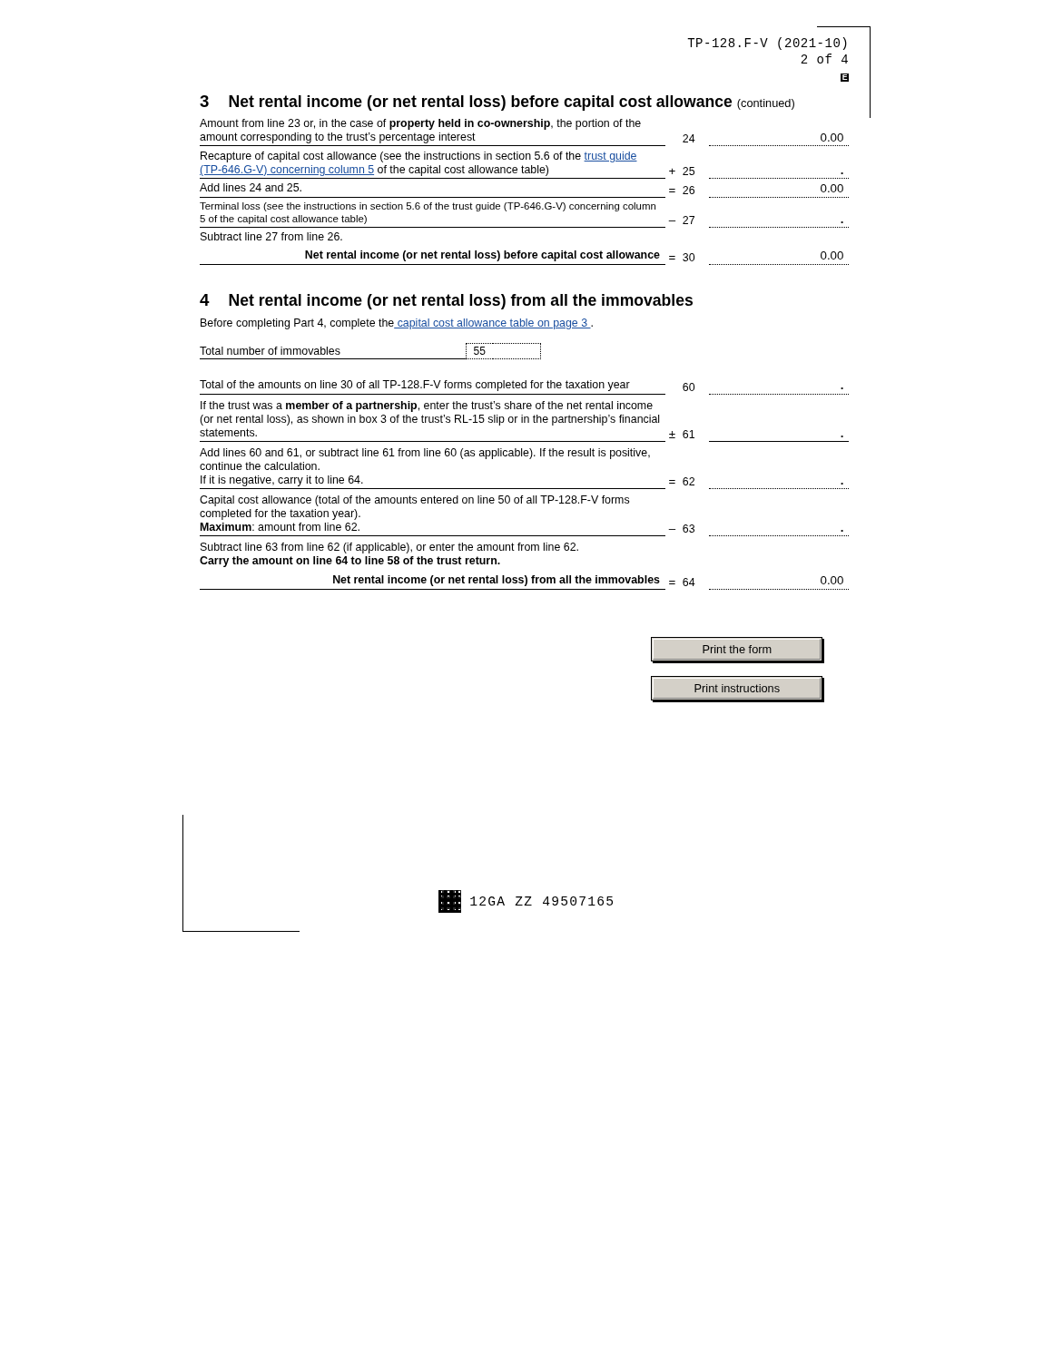TP-128.F-V (2021-10)
2 of 4
E
3
Net rental income (or net rental loss) before capital cost allowance (continued)
Amount from line 23 or, in the case of property held in co-ownership, the portion of the amount corresponding to the trust’s percentage interest
24
0.00
Recapture of capital cost allowance (see the instructions in section 5.6 of the trust guide (TP-646.G-V) concerning column 5 of the capital cost allowance table)
+
25
.
Add lines 24 and 25.
=
26
0.00
Terminal loss (see the instructions in section 5.6 of the trust guide (TP-646.G-V) concerning column 5 of the capital cost allowance table)
–
27
.
Subtract line 27 from line 26.
Net rental income (or net rental loss) before capital cost allowance
=
30
0.00
4
Net rental income (or net rental loss) from all the immovables
Before completing Part 4, complete the capital cost allowance table on page 3 .
Total number of immovables
55
Total of the amounts on line 30 of all TP-128.F-V forms completed for the taxation year
60
.
If the trust was a member of a partnership, enter the trust’s share of the net rental income (or net rental loss), as shown in box 3 of the trust’s RL-15 slip or in the partnership’s financial statements.
±
61
.
Add lines 60 and 61, or subtract line 61 from line 60 (as applicable). If the result is positive, continue the calculation.
If it is negative, carry it to line 64.
=
62
.
Capital cost allowance (total of the amounts entered on line 50 of all TP-128.F-V forms completed for the taxation year).
Maximum: amount from line 62.
–
63
.
Subtract line 63 from line 62 (if applicable), or enter the amount from line 62.
Carry the amount on line 64 to line 58 of the trust return.
Net rental income (or net rental loss) from all the immovables
=
64
0.00
Print the form
Print instructions
12GA ZZ 49507165